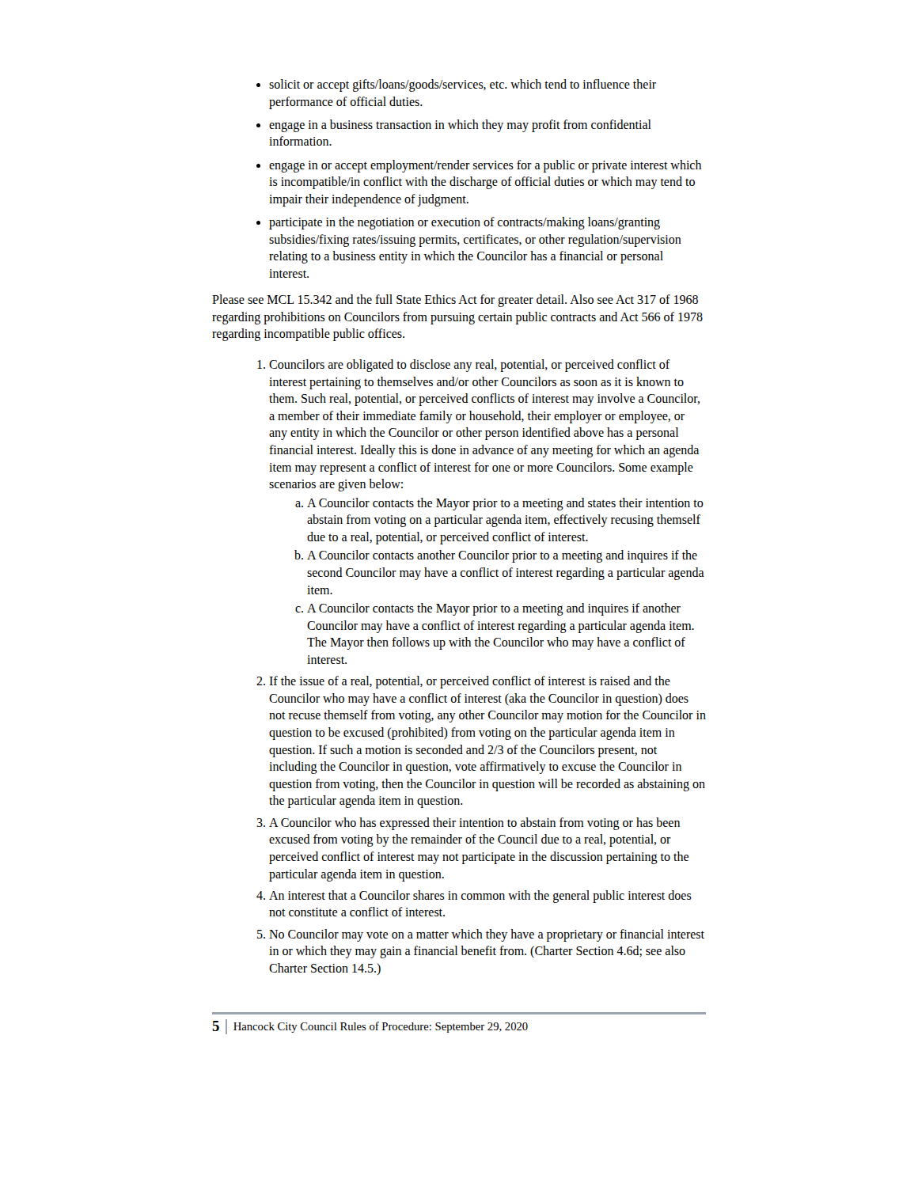solicit or accept gifts/loans/goods/services, etc. which tend to influence their performance of official duties.
engage in a business transaction in which they may profit from confidential information.
engage in or accept employment/render services for a public or private interest which is incompatible/in conflict with the discharge of official duties or which may tend to impair their independence of judgment.
participate in the negotiation or execution of contracts/making loans/granting subsidies/fixing rates/issuing permits, certificates, or other regulation/supervision relating to a business entity in which the Councilor has a financial or personal interest.
Please see MCL 15.342 and the full State Ethics Act for greater detail. Also see Act 317 of 1968 regarding prohibitions on Councilors from pursuing certain public contracts and Act 566 of 1978 regarding incompatible public offices.
Councilors are obligated to disclose any real, potential, or perceived conflict of interest pertaining to themselves and/or other Councilors as soon as it is known to them. Such real, potential, or perceived conflicts of interest may involve a Councilor, a member of their immediate family or household, their employer or employee, or any entity in which the Councilor or other person identified above has a personal financial interest. Ideally this is done in advance of any meeting for which an agenda item may represent a conflict of interest for one or more Councilors. Some example scenarios are given below:
A Councilor contacts the Mayor prior to a meeting and states their intention to abstain from voting on a particular agenda item, effectively recusing themself due to a real, potential, or perceived conflict of interest.
A Councilor contacts another Councilor prior to a meeting and inquires if the second Councilor may have a conflict of interest regarding a particular agenda item.
A Councilor contacts the Mayor prior to a meeting and inquires if another Councilor may have a conflict of interest regarding a particular agenda item. The Mayor then follows up with the Councilor who may have a conflict of interest.
If the issue of a real, potential, or perceived conflict of interest is raised and the Councilor who may have a conflict of interest (aka the Councilor in question) does not recuse themself from voting, any other Councilor may motion for the Councilor in question to be excused (prohibited) from voting on the particular agenda item in question. If such a motion is seconded and 2/3 of the Councilors present, not including the Councilor in question, vote affirmatively to excuse the Councilor in question from voting, then the Councilor in question will be recorded as abstaining on the particular agenda item in question.
A Councilor who has expressed their intention to abstain from voting or has been excused from voting by the remainder of the Council due to a real, potential, or perceived conflict of interest may not participate in the discussion pertaining to the particular agenda item in question.
An interest that a Councilor shares in common with the general public interest does not constitute a conflict of interest.
No Councilor may vote on a matter which they have a proprietary or financial interest in or which they may gain a financial benefit from. (Charter Section 4.6d; see also Charter Section 14.5.)
5 Hancock City Council Rules of Procedure: September 29, 2020